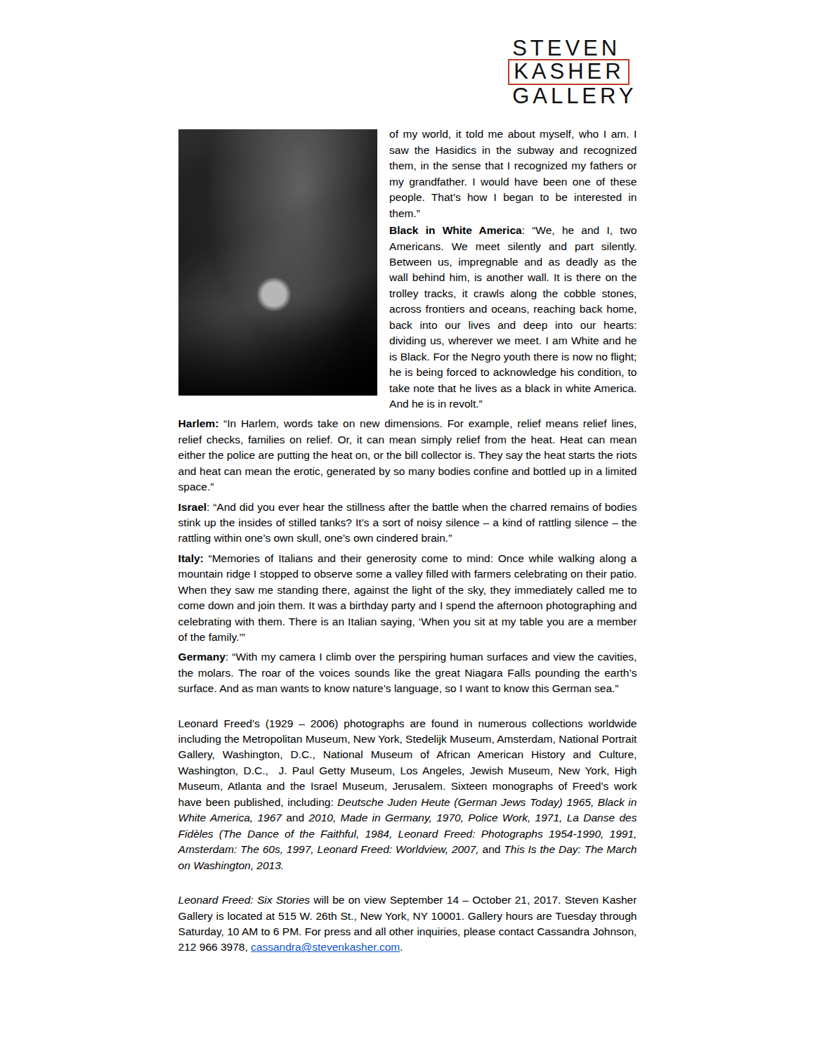STEVEN KASHER GALLERY
of my world, it told me about myself, who I am. I saw the Hasidics in the subway and recognized them, in the sense that I recognized my fathers or my grandfather. I would have been one of these people. That’s how I began to be interested in them.”
Black in White America: “We, he and I, two Americans. We meet silently and part silently. Between us, impregnable and as deadly as the wall behind him, is another wall. It is there on the trolley tracks, it crawls along the cobble stones, across frontiers and oceans, reaching back home, back into our lives and deep into our hearts: dividing us, wherever we meet. I am White and he is Black. For the Negro youth there is now no flight; he is being forced to acknowledge his condition, to take note that he lives as a black in white America. And he is in revolt.”
Harlem: “In Harlem, words take on new dimensions. For example, relief means relief lines, relief checks, families on relief. Or, it can mean simply relief from the heat. Heat can mean either the police are putting the heat on, or the bill collector is. They say the heat starts the riots and heat can mean the erotic, generated by so many bodies confine and bottled up in a limited space.”
Israel: “And did you ever hear the stillness after the battle when the charred remains of bodies stink up the insides of stilled tanks? It’s a sort of noisy silence – a kind of rattling silence – the rattling within one’s own skull, one’s own cindered brain.”
Italy: “Memories of Italians and their generosity come to mind: Once while walking along a mountain ridge I stopped to observe some a valley filled with farmers celebrating on their patio. When they saw me standing there, against the light of the sky, they immediately called me to come down and join them. It was a birthday party and I spend the afternoon photographing and celebrating with them. There is an Italian saying, ‘When you sit at my table you are a member of the family.’”
Germany: “With my camera I climb over the perspiring human surfaces and view the cavities, the molars. The roar of the voices sounds like the great Niagara Falls pounding the earth’s surface. And as man wants to know nature’s language, so I want to know this German sea.”
Leonard Freed’s (1929 – 2006) photographs are found in numerous collections worldwide including the Metropolitan Museum, New York, Stedelijk Museum, Amsterdam, National Portrait Gallery, Washington, D.C., National Museum of African American History and Culture, Washington, D.C., J. Paul Getty Museum, Los Angeles, Jewish Museum, New York, High Museum, Atlanta and the Israel Museum, Jerusalem. Sixteen monographs of Freed’s work have been published, including: Deutsche Juden Heute (German Jews Today) 1965, Black in White America, 1967 and 2010, Made in Germany, 1970, Police Work, 1971, La Danse des Fidèles (The Dance of the Faithful, 1984, Leonard Freed: Photographs 1954-1990, 1991, Amsterdam: The 60s, 1997, Leonard Freed: Worldview, 2007, and This Is the Day: The March on Washington, 2013.
Leonard Freed: Six Stories will be on view September 14 – October 21, 2017. Steven Kasher Gallery is located at 515 W. 26th St., New York, NY 10001. Gallery hours are Tuesday through Saturday, 10 AM to 6 PM. For press and all other inquiries, please contact Cassandra Johnson, 212 966 3978, cassandra@stevenkasher.com.